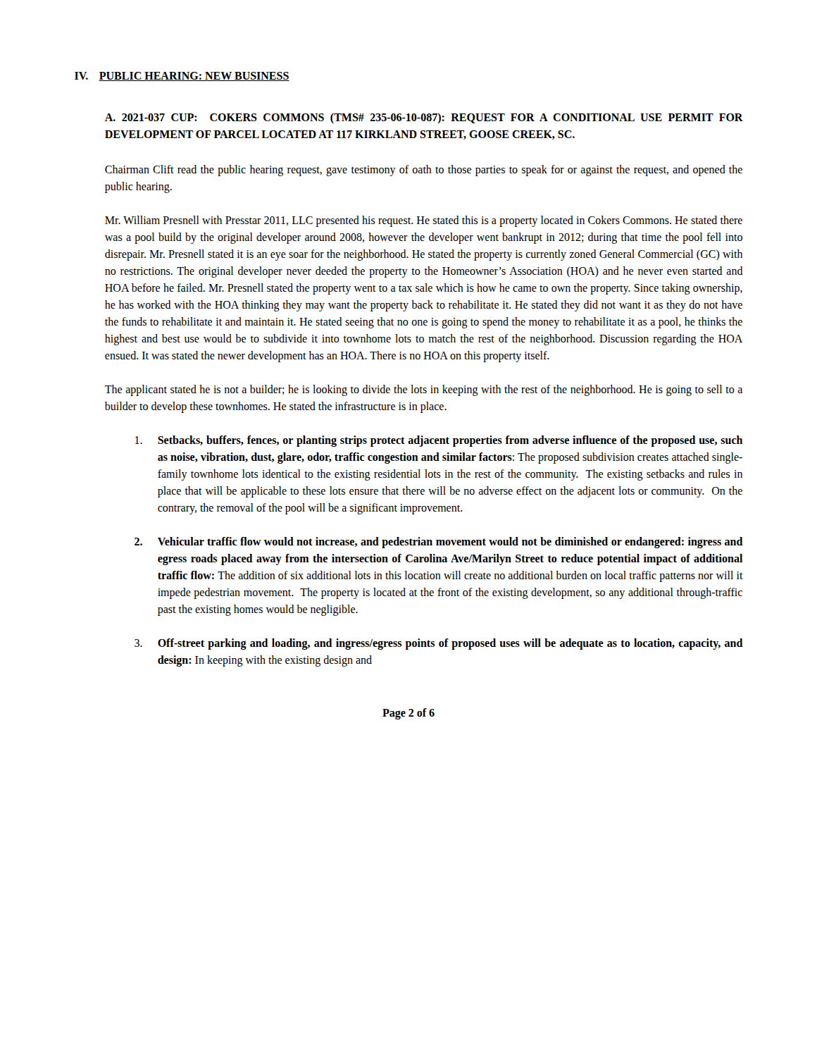IV. PUBLIC HEARING: NEW BUSINESS
A. 2021-037 CUP: COKERS COMMONS (TMS# 235-06-10-087): REQUEST FOR A CONDITIONAL USE PERMIT FOR DEVELOPMENT OF PARCEL LOCATED AT 117 KIRKLAND STREET, GOOSE CREEK, SC.
Chairman Clift read the public hearing request, gave testimony of oath to those parties to speak for or against the request, and opened the public hearing.
Mr. William Presnell with Presstar 2011, LLC presented his request. He stated this is a property located in Cokers Commons. He stated there was a pool build by the original developer around 2008, however the developer went bankrupt in 2012; during that time the pool fell into disrepair. Mr. Presnell stated it is an eye soar for the neighborhood. He stated the property is currently zoned General Commercial (GC) with no restrictions. The original developer never deeded the property to the Homeowner’s Association (HOA) and he never even started and HOA before he failed. Mr. Presnell stated the property went to a tax sale which is how he came to own the property. Since taking ownership, he has worked with the HOA thinking they may want the property back to rehabilitate it. He stated they did not want it as they do not have the funds to rehabilitate it and maintain it. He stated seeing that no one is going to spend the money to rehabilitate it as a pool, he thinks the highest and best use would be to subdivide it into townhome lots to match the rest of the neighborhood. Discussion regarding the HOA ensued. It was stated the newer development has an HOA. There is no HOA on this property itself.
The applicant stated he is not a builder; he is looking to divide the lots in keeping with the rest of the neighborhood. He is going to sell to a builder to develop these townhomes. He stated the infrastructure is in place.
Setbacks, buffers, fences, or planting strips protect adjacent properties from adverse influence of the proposed use, such as noise, vibration, dust, glare, odor, traffic congestion and similar factors: The proposed subdivision creates attached single-family townhome lots identical to the existing residential lots in the rest of the community. The existing setbacks and rules in place that will be applicable to these lots ensure that there will be no adverse effect on the adjacent lots or community. On the contrary, the removal of the pool will be a significant improvement.
Vehicular traffic flow would not increase, and pedestrian movement would not be diminished or endangered: ingress and egress roads placed away from the intersection of Carolina Ave/Marilyn Street to reduce potential impact of additional traffic flow: The addition of six additional lots in this location will create no additional burden on local traffic patterns nor will it impede pedestrian movement. The property is located at the front of the existing development, so any additional through-traffic past the existing homes would be negligible.
Off-street parking and loading, and ingress/egress points of proposed uses will be adequate as to location, capacity, and design: In keeping with the existing design and
Page 2 of 6